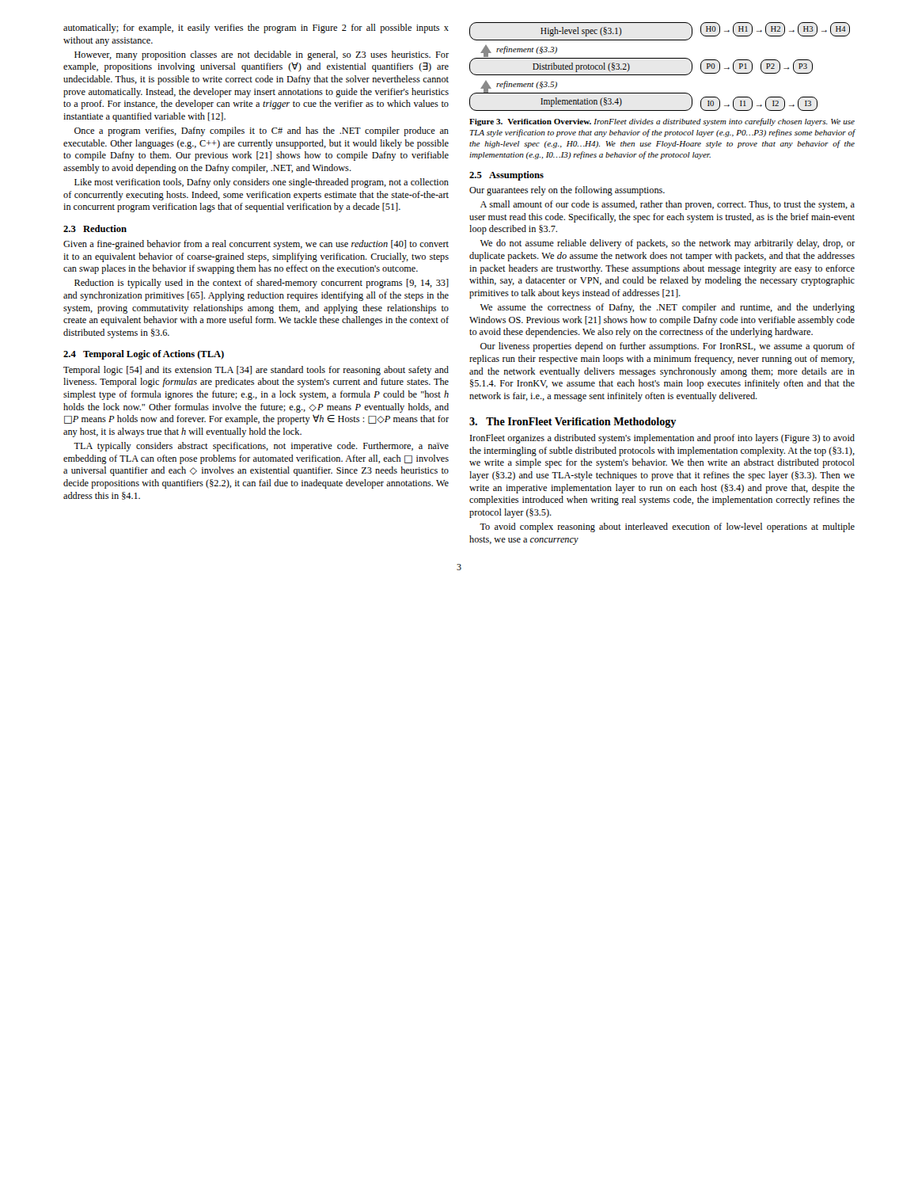automatically; for example, it easily verifies the program in Figure 2 for all possible inputs x without any assistance.
However, many proposition classes are not decidable in general, so Z3 uses heuristics. For example, propositions involving universal quantifiers (∀) and existential quantifiers (∃) are undecidable. Thus, it is possible to write correct code in Dafny that the solver nevertheless cannot prove automatically. Instead, the developer may insert annotations to guide the verifier's heuristics to a proof. For instance, the developer can write a trigger to cue the verifier as to which values to instantiate a quantified variable with [12].
Once a program verifies, Dafny compiles it to C# and has the .NET compiler produce an executable. Other languages (e.g., C++) are currently unsupported, but it would likely be possible to compile Dafny to them. Our previous work [21] shows how to compile Dafny to verifiable assembly to avoid depending on the Dafny compiler, .NET, and Windows.
Like most verification tools, Dafny only considers one single-threaded program, not a collection of concurrently executing hosts. Indeed, some verification experts estimate that the state-of-the-art in concurrent program verification lags that of sequential verification by a decade [51].
2.3 Reduction
Given a fine-grained behavior from a real concurrent system, we can use reduction [40] to convert it to an equivalent behavior of coarse-grained steps, simplifying verification. Crucially, two steps can swap places in the behavior if swapping them has no effect on the execution's outcome.
Reduction is typically used in the context of shared-memory concurrent programs [9, 14, 33] and synchronization primitives [65]. Applying reduction requires identifying all of the steps in the system, proving commutativity relationships among them, and applying these relationships to create an equivalent behavior with a more useful form. We tackle these challenges in the context of distributed systems in §3.6.
2.4 Temporal Logic of Actions (TLA)
Temporal logic [54] and its extension TLA [34] are standard tools for reasoning about safety and liveness. Temporal logic formulas are predicates about the system's current and future states. The simplest type of formula ignores the future; e.g., in a lock system, a formula P could be "host h holds the lock now." Other formulas involve the future; e.g., ◇P means P eventually holds, and □P means P holds now and forever. For example, the property ∀h ∈ Hosts : □◇P means that for any host, it is always true that h will eventually hold the lock.
TLA typically considers abstract specifications, not imperative code. Furthermore, a naïve embedding of TLA can often pose problems for automated verification. After all, each □ involves a universal quantifier and each ◇ involves an existential quantifier. Since Z3 needs heuristics to decide propositions with quantifiers (§2.2), it can fail due to inadequate developer annotations. We address this in §4.1.
High-level spec (§3.1)
refinement (§3.3)
Distributed protocol (§3.2)
refinement (§3.5)
Implementation (§3.4)
H0→ H1→ H2→ H3→ H4
P0→ P1 P2→ P3
I0→ I1→ I2→ I3
Figure 3. Verification Overview. IronFleet divides a distributed system into carefully chosen layers. We use TLA style verification to prove that any behavior of the protocol layer (e.g., P0…P3) refines some behavior of the high-level spec (e.g., H0…H4). We then use Floyd-Hoare style to prove that any behavior of the implementation (e.g., I0…I3) refines a behavior of the protocol layer.
2.5 Assumptions
Our guarantees rely on the following assumptions.
A small amount of our code is assumed, rather than proven, correct. Thus, to trust the system, a user must read this code. Specifically, the spec for each system is trusted, as is the brief main-event loop described in §3.7.
We do not assume reliable delivery of packets, so the network may arbitrarily delay, drop, or duplicate packets. We do assume the network does not tamper with packets, and that the addresses in packet headers are trustworthy. These assumptions about message integrity are easy to enforce within, say, a datacenter or VPN, and could be relaxed by modeling the necessary cryptographic primitives to talk about keys instead of addresses [21].
We assume the correctness of Dafny, the .NET compiler and runtime, and the underlying Windows OS. Previous work [21] shows how to compile Dafny code into verifiable assembly code to avoid these dependencies. We also rely on the correctness of the underlying hardware.
Our liveness properties depend on further assumptions. For IronRSL, we assume a quorum of replicas run their respective main loops with a minimum frequency, never running out of memory, and the network eventually delivers messages synchronously among them; more details are in §5.1.4. For IronKV, we assume that each host's main loop executes infinitely often and that the network is fair, i.e., a message sent infinitely often is eventually delivered.
3. The IronFleet Verification Methodology
IronFleet organizes a distributed system's implementation and proof into layers (Figure 3) to avoid the intermingling of subtle distributed protocols with implementation complexity. At the top (§3.1), we write a simple spec for the system's behavior. We then write an abstract distributed protocol layer (§3.2) and use TLA-style techniques to prove that it refines the spec layer (§3.3). Then we write an imperative implementation layer to run on each host (§3.4) and prove that, despite the complexities introduced when writing real systems code, the implementation correctly refines the protocol layer (§3.5).
To avoid complex reasoning about interleaved execution of low-level operations at multiple hosts, we use a concurrency
3